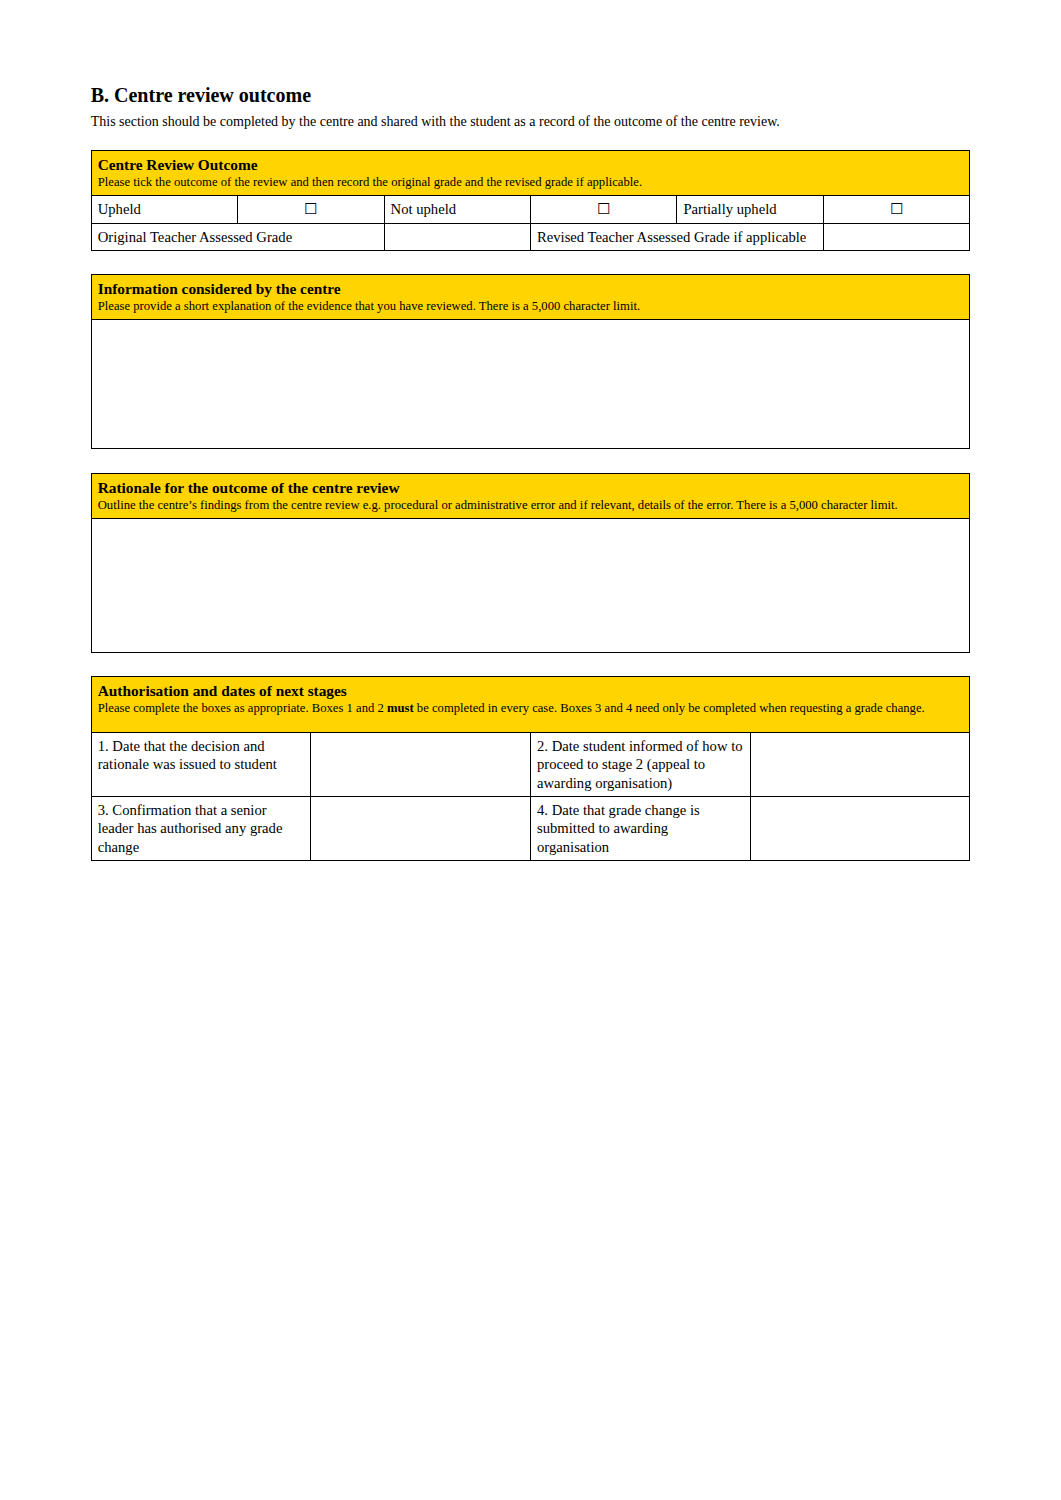B. Centre review outcome
This section should be completed by the centre and shared with the student as a record of the outcome of the centre review.
| Centre Review Outcome Please tick the outcome of the review and then record the original grade and the revised grade if applicable. |
| Upheld | ☐ | Not upheld | ☐ | Partially upheld | ☐ |
| Original Teacher Assessed Grade | | Revised Teacher Assessed Grade if applicable | |
| Information considered by the centre Please provide a short explanation of the evidence that you have reviewed. There is a 5,000 character limit. |
| Rationale for the outcome of the centre review Outline the centre’s findings from the centre review e.g. procedural or administrative error and if relevant, details of the error. There is a 5,000 character limit. |
| Authorisation and dates of next stages Please complete the boxes as appropriate. Boxes 1 and 2 must be completed in every case. Boxes 3 and 4 need only be completed when requesting a grade change. |
| 1. Date that the decision and rationale was issued to student | | 2. Date student informed of how to proceed to stage 2 (appeal to awarding organisation) | |
| 3. Confirmation that a senior leader has authorised any grade change | | 4. Date that grade change is submitted to awarding organisation | |